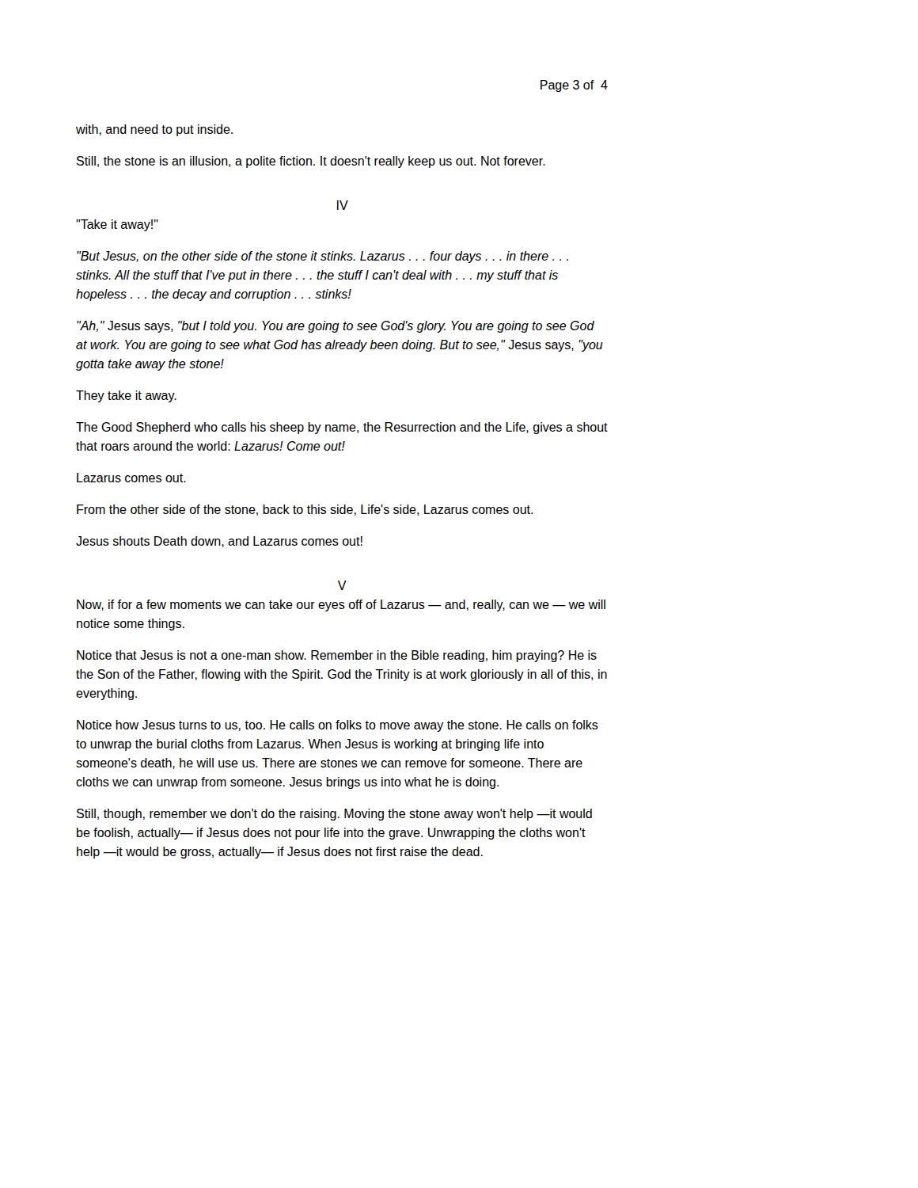Page 3 of 4
with, and need to put inside.
Still, the stone is an illusion, a polite fiction. It doesn't really keep us out. Not forever.
IV
"Take it away!"
"But Jesus, on the other side of the stone it stinks. Lazarus . . . four days . . . in there . . . stinks. All the stuff that I've put in there . . . the stuff I can't deal with . . . my stuff that is hopeless . . . the decay and corruption . . . stinks!
"Ah," Jesus says, "but I told you. You are going to see God's glory. You are going to see God at work. You are going to see what God has already been doing. But to see," Jesus says, "you gotta take away the stone!
They take it away.
The Good Shepherd who calls his sheep by name, the Resurrection and the Life, gives a shout that roars around the world: Lazarus! Come out!
Lazarus comes out.
From the other side of the stone, back to this side, Life's side, Lazarus comes out.
Jesus shouts Death down, and Lazarus comes out!
V
Now, if for a few moments we can take our eyes off of Lazarus — and, really, can we — we will notice some things.
Notice that Jesus is not a one-man show. Remember in the Bible reading, him praying? He is the Son of the Father, flowing with the Spirit. God the Trinity is at work gloriously in all of this, in everything.
Notice how Jesus turns to us, too. He calls on folks to move away the stone. He calls on folks to unwrap the burial cloths from Lazarus. When Jesus is working at bringing life into someone's death, he will use us. There are stones we can remove for someone. There are cloths we can unwrap from someone. Jesus brings us into what he is doing.
Still, though, remember we don't do the raising. Moving the stone away won't help —it would be foolish, actually— if Jesus does not pour life into the grave. Unwrapping the cloths won't help —it would be gross, actually— if Jesus does not first raise the dead.